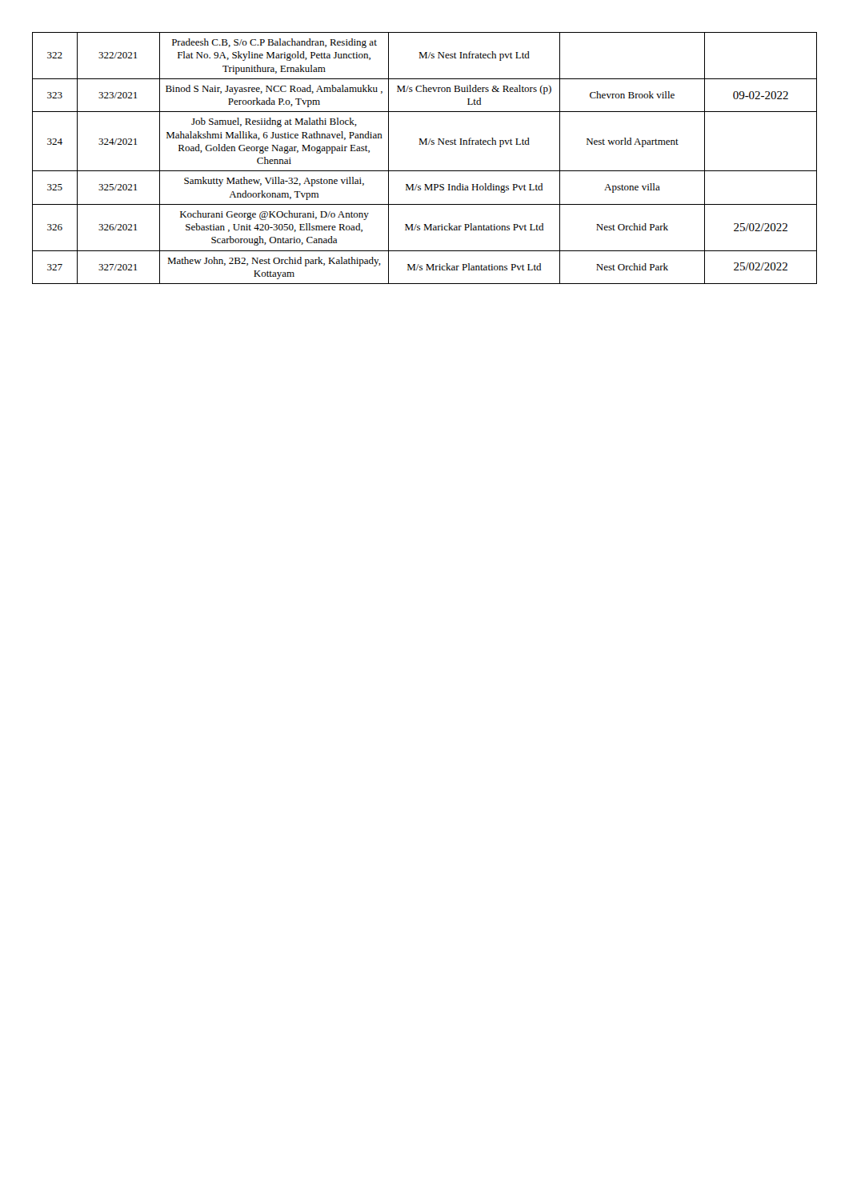| 322 | 322/2021 | Pradeesh C.B, S/o C.P Balachandran, Residing at Flat No. 9A, Skyline Marigold, Petta Junction, Tripunithura, Ernakulam | M/s Nest Infratech pvt Ltd | | |
| 323 | 323/2021 | Binod S Nair, Jayasree, NCC Road, Ambalamukku , Peroorkada P.o, Tvpm | M/s Chevron Builders & Realtors (p) Ltd | Chevron Brook ville | 09-02-2022 |
| 324 | 324/2021 | Job Samuel, Resiidng at Malathi Block, Mahalakshmi Mallika, 6 Justice Rathnavel, Pandian Road, Golden George Nagar, Mogappair East, Chennai | M/s Nest Infratech pvt Ltd | Nest world Apartment | |
| 325 | 325/2021 | Samkutty Mathew, Villa-32, Apstone villai, Andoorkonam, Tvpm | M/s MPS India Holdings Pvt Ltd | Apstone villa | |
| 326 | 326/2021 | Kochurani George @KOchurani, D/o Antony Sebastian , Unit 420-3050, Ellsmere Road, Scarborough, Ontario, Canada | M/s Marickar Plantations Pvt Ltd | Nest Orchid Park | 25/02/2022 |
| 327 | 327/2021 | Mathew John, 2B2, Nest Orchid park, Kalathipady, Kottayam | M/s Mrickar Plantations Pvt Ltd | Nest Orchid Park | 25/02/2022 |